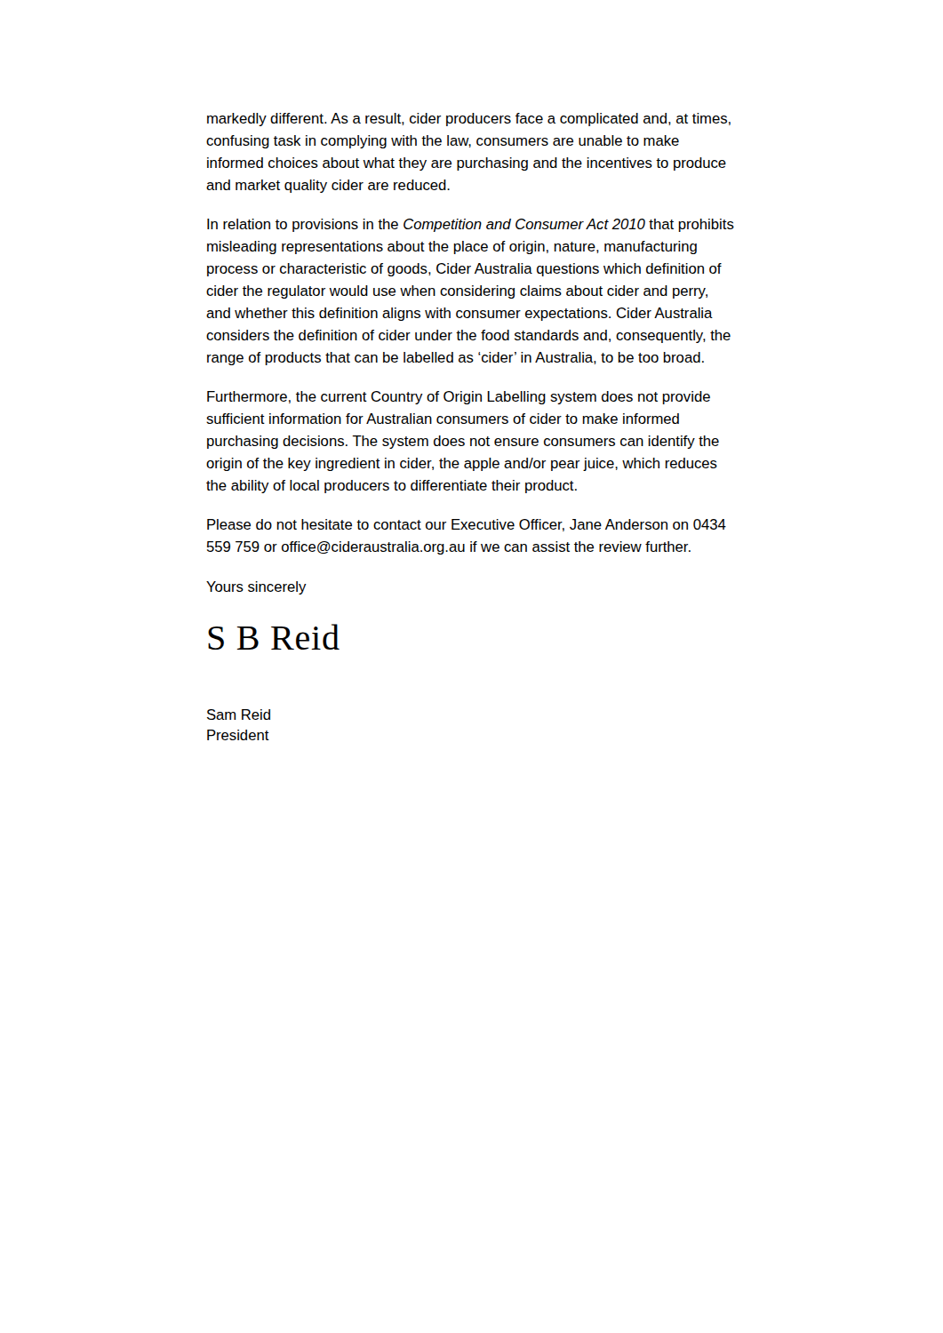markedly different. As a result, cider producers face a complicated and, at times, confusing task in complying with the law, consumers are unable to make informed choices about what they are purchasing and the incentives to produce and market quality cider are reduced.
In relation to provisions in the Competition and Consumer Act 2010 that prohibits misleading representations about the place of origin, nature, manufacturing process or characteristic of goods, Cider Australia questions which definition of cider the regulator would use when considering claims about cider and perry, and whether this definition aligns with consumer expectations. Cider Australia considers the definition of cider under the food standards and, consequently, the range of products that can be labelled as ‘cider’ in Australia, to be too broad.
Furthermore, the current Country of Origin Labelling system does not provide sufficient information for Australian consumers of cider to make informed purchasing decisions. The system does not ensure consumers can identify the origin of the key ingredient in cider, the apple and/or pear juice, which reduces the ability of local producers to differentiate their product.
Please do not hesitate to contact our Executive Officer, Jane Anderson on 0434 559 759 or office@cideraustralia.org.au if we can assist the review further.
Yours sincerely
S B Reid
Sam Reid
President